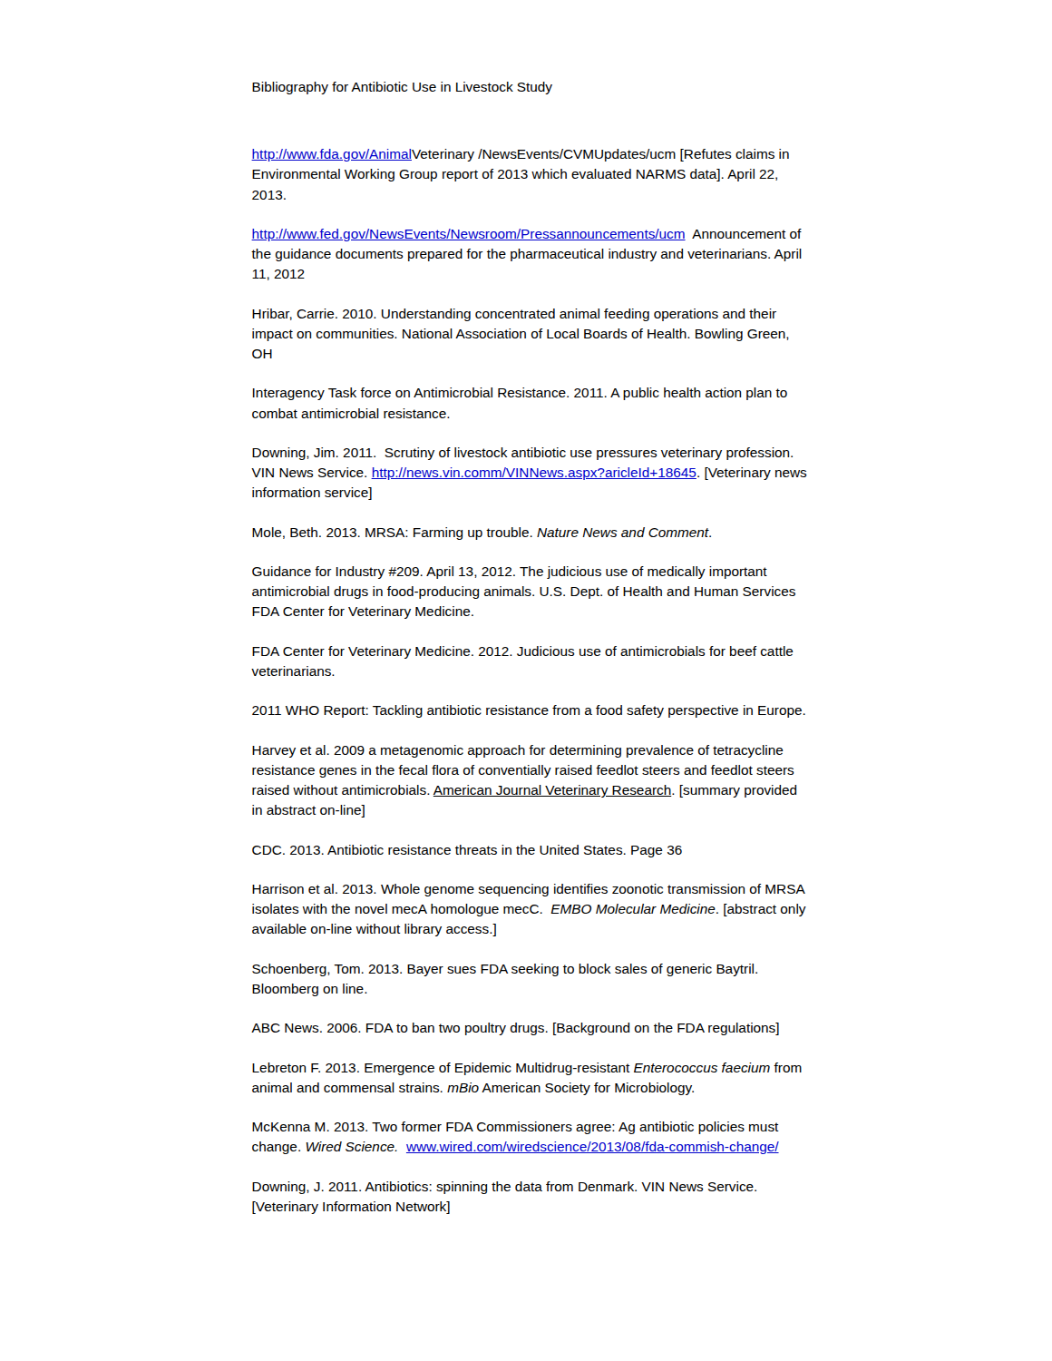Bibliography for Antibiotic Use in Livestock Study
http://www.fda.gov/Animal Veterinary /NewsEvents/CVMUpdates/ucm [Refutes claims in Environmental Working Group report of 2013 which evaluated NARMS data]. April 22, 2013.
http://www.fed.gov/NewsEvents/Newsroom/Pressannouncements/ucm Announcement of the guidance documents prepared for the pharmaceutical industry and veterinarians. April 11, 2012
Hribar, Carrie. 2010. Understanding concentrated animal feeding operations and their impact on communities. National Association of Local Boards of Health. Bowling Green, OH
Interagency Task force on Antimicrobial Resistance. 2011. A public health action plan to combat antimicrobial resistance.
Downing, Jim. 2011. Scrutiny of livestock antibiotic use pressures veterinary profession. VIN News Service. http://news.vin.comm/VINNews.aspx?aricleId+18645. [Veterinary news information service]
Mole, Beth. 2013. MRSA: Farming up trouble. Nature News and Comment.
Guidance for Industry #209. April 13, 2012. The judicious use of medically important antimicrobial drugs in food-producing animals. U.S. Dept. of Health and Human Services FDA Center for Veterinary Medicine.
FDA Center for Veterinary Medicine. 2012. Judicious use of antimicrobials for beef cattle veterinarians.
2011 WHO Report: Tackling antibiotic resistance from a food safety perspective in Europe.
Harvey et al. 2009 a metagenomic approach for determining prevalence of tetracycline resistance genes in the fecal flora of conventially raised feedlot steers and feedlot steers raised without antimicrobials. American Journal Veterinary Research. [summary provided in abstract on-line]
CDC. 2013. Antibiotic resistance threats in the United States. Page 36
Harrison et al. 2013. Whole genome sequencing identifies zoonotic transmission of MRSA isolates with the novel mecA homologue mecC. EMBO Molecular Medicine. [abstract only available on-line without library access.]
Schoenberg, Tom. 2013. Bayer sues FDA seeking to block sales of generic Baytril. Bloomberg on line.
ABC News. 2006. FDA to ban two poultry drugs. [Background on the FDA regulations]
Lebreton F. 2013. Emergence of Epidemic Multidrug-resistant Enterococcus faecium from animal and commensal strains. mBio American Society for Microbiology.
McKenna M. 2013. Two former FDA Commissioners agree: Ag antibiotic policies must change. Wired Science. www.wired.com/wiredscience/2013/08/fda-commish-change/
Downing, J. 2011. Antibiotics: spinning the data from Denmark. VIN News Service. [Veterinary Information Network]